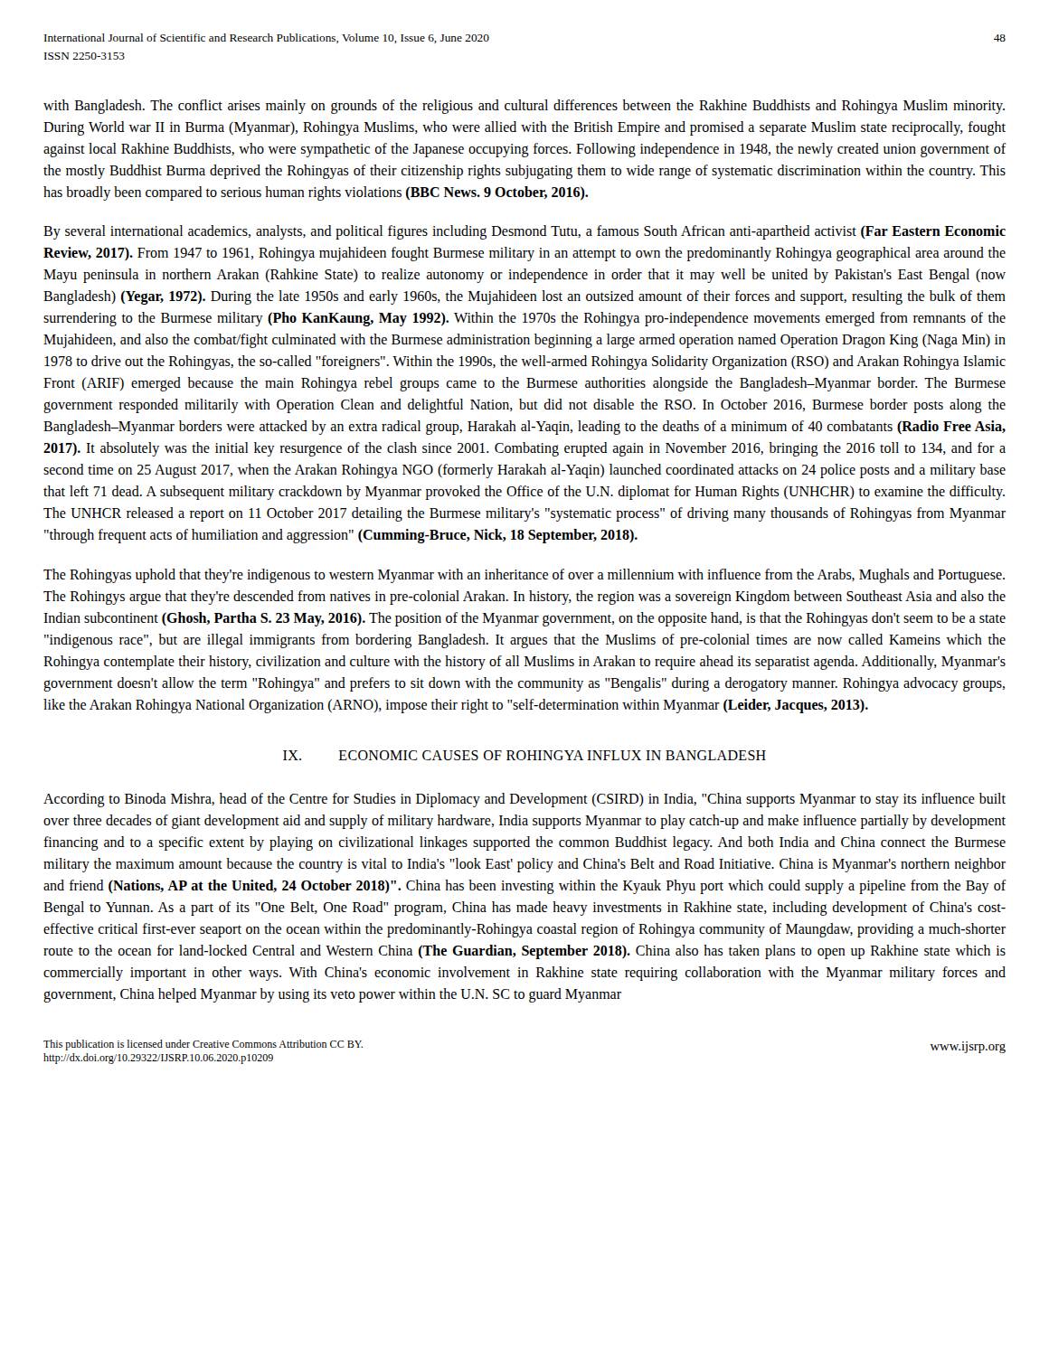International Journal of Scientific and Research Publications, Volume 10, Issue 6, June 2020
ISSN 2250-3153
48
with Bangladesh. The conflict arises mainly on grounds of the religious and cultural differences between the Rakhine Buddhists and Rohingya Muslim minority. During World war II in Burma (Myanmar), Rohingya Muslims, who were allied with the British Empire and promised a separate Muslim state reciprocally, fought against local Rakhine Buddhists, who were sympathetic of the Japanese occupying forces. Following independence in 1948, the newly created union government of the mostly Buddhist Burma deprived the Rohingyas of their citizenship rights subjugating them to wide range of systematic discrimination within the country. This has broadly been compared to serious human rights violations (BBC News. 9 October, 2016).
By several international academics, analysts, and political figures including Desmond Tutu, a famous South African anti-apartheid activist (Far Eastern Economic Review, 2017). From 1947 to 1961, Rohingya mujahideen fought Burmese military in an attempt to own the predominantly Rohingya geographical area around the Mayu peninsula in northern Arakan (Rahkine State) to realize autonomy or independence in order that it may well be united by Pakistan's East Bengal (now Bangladesh) (Yegar, 1972). During the late 1950s and early 1960s, the Mujahideen lost an outsized amount of their forces and support, resulting the bulk of them surrendering to the Burmese military (Pho KanKaung, May 1992). Within the 1970s the Rohingya pro-independence movements emerged from remnants of the Mujahideen, and also the combat/fight culminated with the Burmese administration beginning a large armed operation named Operation Dragon King (Naga Min) in 1978 to drive out the Rohingyas, the so-called "foreigners". Within the 1990s, the well-armed Rohingya Solidarity Organization (RSO) and Arakan Rohingya Islamic Front (ARIF) emerged because the main Rohingya rebel groups came to the Burmese authorities alongside the Bangladesh–Myanmar border. The Burmese government responded militarily with Operation Clean and delightful Nation, but did not disable the RSO. In October 2016, Burmese border posts along the Bangladesh–Myanmar borders were attacked by an extra radical group, Harakah al-Yaqin, leading to the deaths of a minimum of 40 combatants (Radio Free Asia, 2017). It absolutely was the initial key resurgence of the clash since 2001. Combating erupted again in November 2016, bringing the 2016 toll to 134, and for a second time on 25 August 2017, when the Arakan Rohingya NGO (formerly Harakah al-Yaqin) launched coordinated attacks on 24 police posts and a military base that left 71 dead. A subsequent military crackdown by Myanmar provoked the Office of the U.N. diplomat for Human Rights (UNHCHR) to examine the difficulty. The UNHCR released a report on 11 October 2017 detailing the Burmese military's "systematic process" of driving many thousands of Rohingyas from Myanmar "through frequent acts of humiliation and aggression" (Cumming-Bruce, Nick, 18 September, 2018).
The Rohingyas uphold that they're indigenous to western Myanmar with an inheritance of over a millennium with influence from the Arabs, Mughals and Portuguese. The Rohingys argue that they're descended from natives in pre-colonial Arakan. In history, the region was a sovereign Kingdom between Southeast Asia and also the Indian subcontinent (Ghosh, Partha S. 23 May, 2016). The position of the Myanmar government, on the opposite hand, is that the Rohingyas don't seem to be a state "indigenous race", but are illegal immigrants from bordering Bangladesh. It argues that the Muslims of pre-colonial times are now called Kameins which the Rohingya contemplate their history, civilization and culture with the history of all Muslims in Arakan to require ahead its separatist agenda. Additionally, Myanmar's government doesn't allow the term "Rohingya" and prefers to sit down with the community as "Bengalis" during a derogatory manner. Rohingya advocacy groups, like the Arakan Rohingya National Organization (ARNO), impose their right to "self-determination within Myanmar (Leider, Jacques, 2013).
IX. Economic Causes of Rohingya Influx in Bangladesh
According to Binoda Mishra, head of the Centre for Studies in Diplomacy and Development (CSIRD) in India, "China supports Myanmar to stay its influence built over three decades of giant development aid and supply of military hardware, India supports Myanmar to play catch-up and make influence partially by development financing and to a specific extent by playing on civilizational linkages supported the common Buddhist legacy. And both India and China connect the Burmese military the maximum amount because the country is vital to India's "look East' policy and China's Belt and Road Initiative. China is Myanmar's northern neighbor and friend (Nations, AP at the United, 24 October 2018)". China has been investing within the Kyauk Phyu port which could supply a pipeline from the Bay of Bengal to Yunnan. As a part of its "One Belt, One Road" program, China has made heavy investments in Rakhine state, including development of China's cost-effective critical first-ever seaport on the ocean within the predominantly-Rohingya coastal region of Rohingya community of Maungdaw, providing a much-shorter route to the ocean for land-locked Central and Western China (The Guardian, September 2018). China also has taken plans to open up Rakhine state which is commercially important in other ways. With China's economic involvement in Rakhine state requiring collaboration with the Myanmar military forces and government, China helped Myanmar by using its veto power within the U.N. SC to guard Myanmar
This publication is licensed under Creative Commons Attribution CC BY.
http://dx.doi.org/10.29322/IJSRP.10.06.2020.p10209
www.ijsrp.org